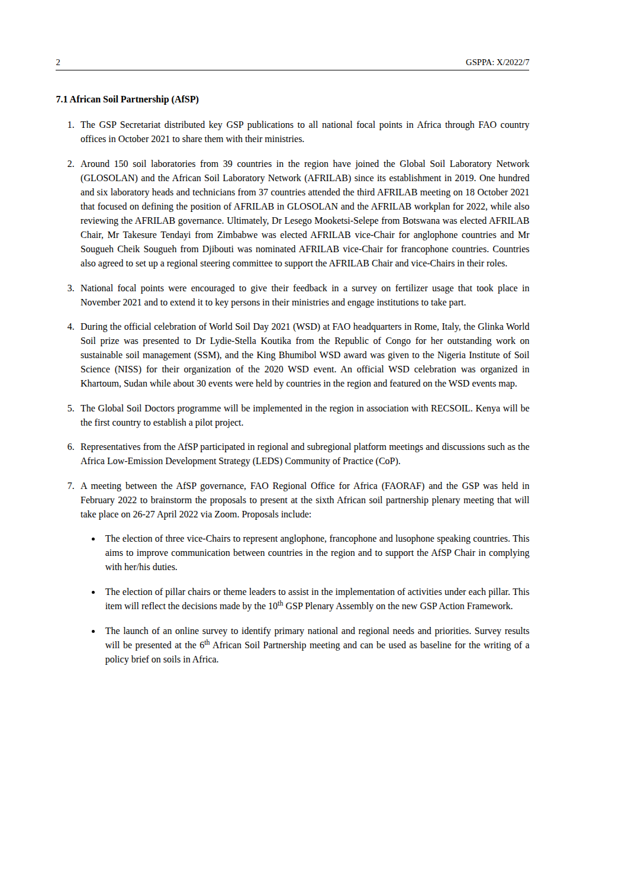2 GSPPA: X/2022/7
7.1 African Soil Partnership (AfSP)
The GSP Secretariat distributed key GSP publications to all national focal points in Africa through FAO country offices in October 2021 to share them with their ministries.
Around 150 soil laboratories from 39 countries in the region have joined the Global Soil Laboratory Network (GLOSOLAN) and the African Soil Laboratory Network (AFRILAB) since its establishment in 2019. One hundred and six laboratory heads and technicians from 37 countries attended the third AFRILAB meeting on 18 October 2021 that focused on defining the position of AFRILAB in GLOSOLAN and the AFRILAB workplan for 2022, while also reviewing the AFRILAB governance. Ultimately, Dr Lesego Mooketsi-Selepe from Botswana was elected AFRILAB Chair, Mr Takesure Tendayi from Zimbabwe was elected AFRILAB vice-Chair for anglophone countries and Mr Sougueh Cheik Sougueh from Djibouti was nominated AFRILAB vice-Chair for francophone countries. Countries also agreed to set up a regional steering committee to support the AFRILAB Chair and vice-Chairs in their roles.
National focal points were encouraged to give their feedback in a survey on fertilizer usage that took place in November 2021 and to extend it to key persons in their ministries and engage institutions to take part.
During the official celebration of World Soil Day 2021 (WSD) at FAO headquarters in Rome, Italy, the Glinka World Soil prize was presented to Dr Lydie-Stella Koutika from the Republic of Congo for her outstanding work on sustainable soil management (SSM), and the King Bhumibol WSD award was given to the Nigeria Institute of Soil Science (NISS) for their organization of the 2020 WSD event. An official WSD celebration was organized in Khartoum, Sudan while about 30 events were held by countries in the region and featured on the WSD events map.
The Global Soil Doctors programme will be implemented in the region in association with RECSOIL. Kenya will be the first country to establish a pilot project.
Representatives from the AfSP participated in regional and subregional platform meetings and discussions such as the Africa Low-Emission Development Strategy (LEDS) Community of Practice (CoP).
A meeting between the AfSP governance, FAO Regional Office for Africa (FAORAF) and the GSP was held in February 2022 to brainstorm the proposals to present at the sixth African soil partnership plenary meeting that will take place on 26-27 April 2022 via Zoom. Proposals include:
The election of three vice-Chairs to represent anglophone, francophone and lusophone speaking countries. This aims to improve communication between countries in the region and to support the AfSP Chair in complying with her/his duties.
The election of pillar chairs or theme leaders to assist in the implementation of activities under each pillar. This item will reflect the decisions made by the 10th GSP Plenary Assembly on the new GSP Action Framework.
The launch of an online survey to identify primary national and regional needs and priorities. Survey results will be presented at the 6th African Soil Partnership meeting and can be used as baseline for the writing of a policy brief on soils in Africa.